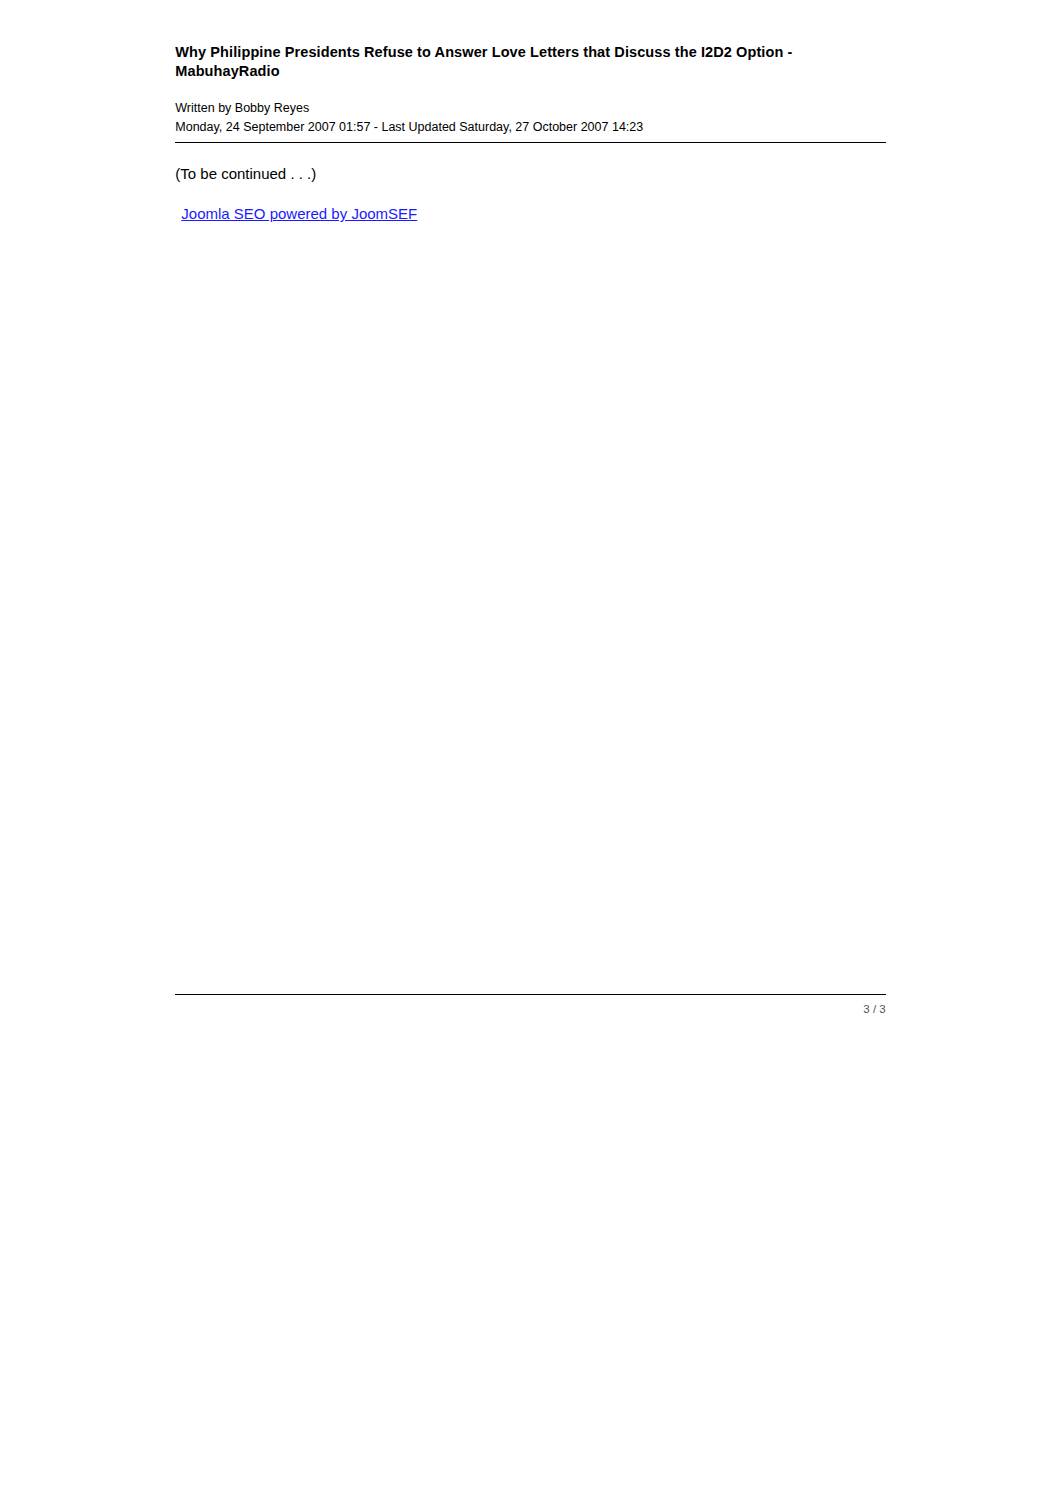Why Philippine Presidents Refuse to Answer Love Letters that Discuss the I2D2 Option - MabuhayRadio
Written by Bobby Reyes Monday, 24 September 2007 01:57 - Last Updated Saturday, 27 October 2007 14:23
(To be continued . . .)
Joomla SEO powered by JoomSEF
3 / 3